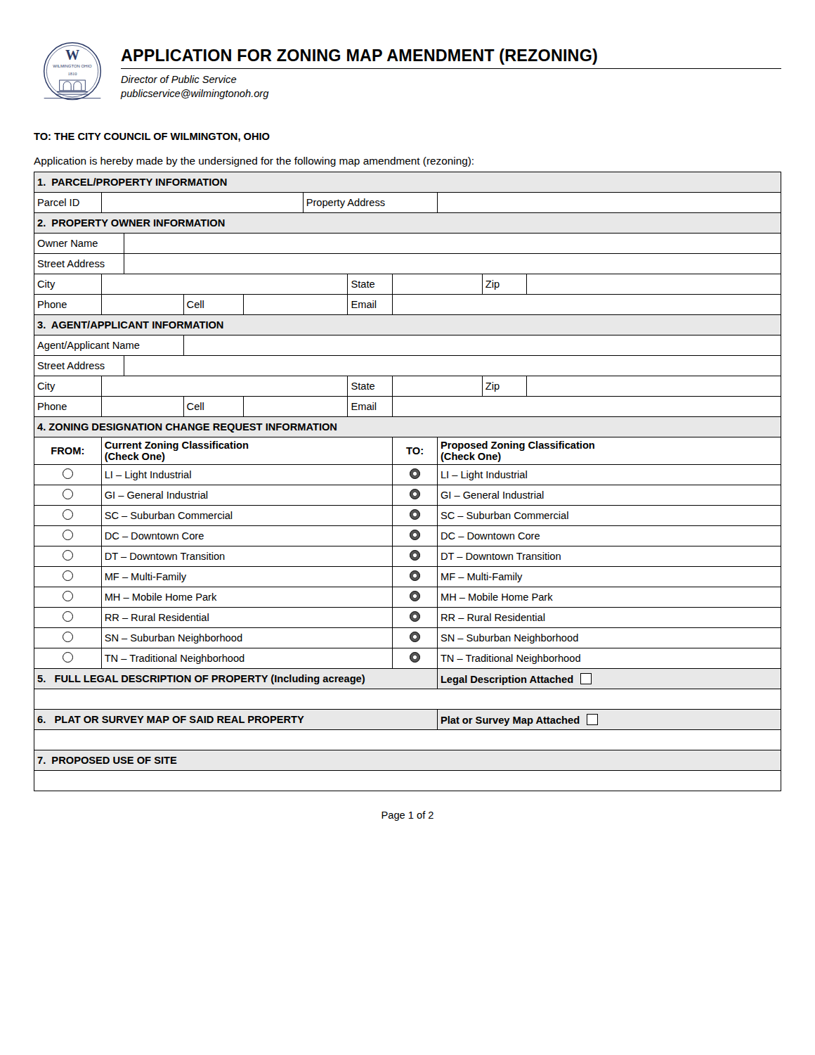W WILMINGTON OHIO 1810
APPLICATION FOR ZONING MAP AMENDMENT (REZONING)
Director of Public Service
publicservice@wilmingtonoh.org
TO: THE CITY COUNCIL OF WILMINGTON, OHIO
Application is hereby made by the undersigned for the following map amendment (rezoning):
| 1. PARCEL/PROPERTY INFORMATION |
| Parcel ID | | Property Address | |
| 2. PROPERTY OWNER INFORMATION |
| Owner Name | |
| Street Address | |
| City | | State | | Zip | |
| Phone | | Cell | | Email | |
| 3. AGENT/APPLICANT INFORMATION |
| Agent/Applicant Name | |
| Street Address | |
| City | | State | | Zip | |
| Phone | | Cell | | Email | |
| 4. ZONING DESIGNATION CHANGE REQUEST INFORMATION |
| FROM: | Current Zoning Classification (Check One) | TO: | Proposed Zoning Classification (Check One) |
| | LI – Light Industrial | | LI – Light Industrial |
| | GI – General Industrial | | GI – General Industrial |
| | SC – Suburban Commercial | | SC – Suburban Commercial |
| | DC – Downtown Core | | DC – Downtown Core |
| | DT – Downtown Transition | | DT – Downtown Transition |
| | MF – Multi-Family | | MF – Multi-Family |
| | MH – Mobile Home Park | | MH – Mobile Home Park |
| | RR – Rural Residential | | RR – Rural Residential |
| | SN – Suburban Neighborhood | | SN – Suburban Neighborhood |
| | TN – Traditional Neighborhood | | TN – Traditional Neighborhood |
| 5. FULL LEGAL DESCRIPTION OF PROPERTY (Including acreage) | Legal Description Attached |
| 6. PLAT OR SURVEY MAP OF SAID REAL PROPERTY | Plat or Survey Map Attached |
| 7. PROPOSED USE OF SITE |
Page 1 of 2